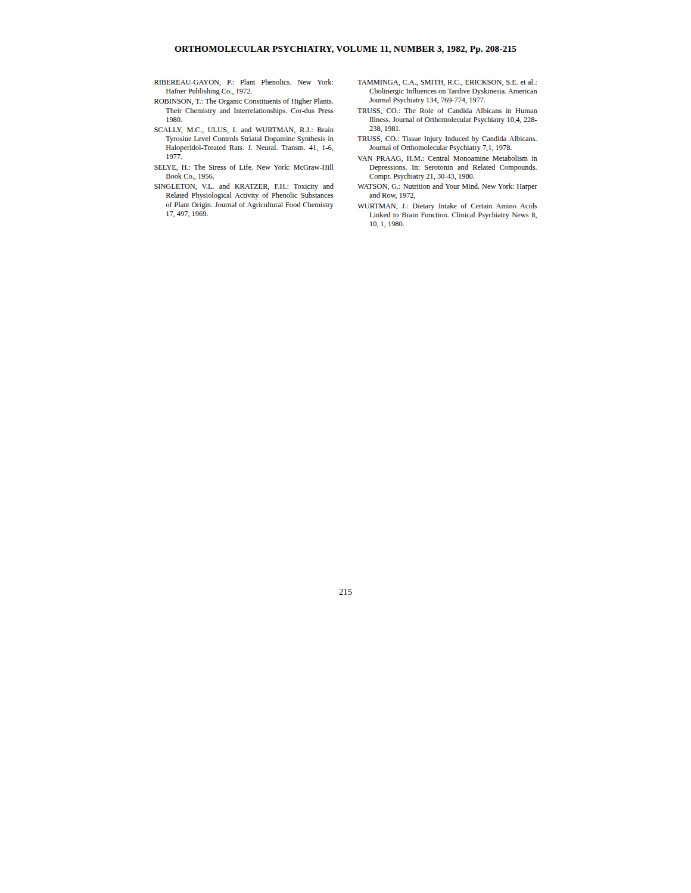ORTHOMOLECULAR PSYCHIATRY, VOLUME 11, NUMBER 3, 1982, Pp. 208-215
RIBEREAU-GAYON, P.: Plant Phenolics. New York: Hafner Publishing Co., 1972.
ROBINSON, T.: The Organic Constituents of Higher Plants. Their Chemistry and Interrelationships. Cor-dus Press 1980.
SCALLY, M.C., ULUS, I. and WURTMAN, R.J.: Brain Tyrosine Level Controls Striatal Dopamine Synthesis in Haloperidol-Treated Rats. J. Neural. Transm. 41, 1-6, 1977.
SELYE, H.: The Stress of Life. New York: McGraw-Hill Book Co., 1956.
SINGLETON, V.L. and KRATZER, F.H.: Toxicity and Related Physiological Activity of Phenolic Substances of Plant Origin. Journal of Agricultural Food Chemistry 17, 497, 1969.
TAMMINGA, C.A., SMITH, R.C., ERICKSON, S.E. et al.: Cholinergic Influences on Tardive Dyskinesia. American Journal Psychiatry 134, 769-774, 1977.
TRUSS, CO.: The Role of Candida Albicans in Human Illness. Journal of Orthomolecular Psychiatry 10,4, 228-238, 1981.
TRUSS, CO.: Tissue Injury Induced by Candida Albicans. Journal of Orthomolecular Psychiatry 7,1, 1978.
VAN PRAAG, H.M.: Central Monoamine Metabolism in Depressions. In: Serotonin and Related Compounds. Compr. Psychiatry 21, 30-43, 1980.
WATSON, G.: Nutrition and Your Mind. New York: Harper and Row, 1972,
WURTMAN, J.: Dietary Intake of Certain Amino Acids Linked to Brain Function. Clinical Psychiatry News 8, 10, 1, 1980.
215